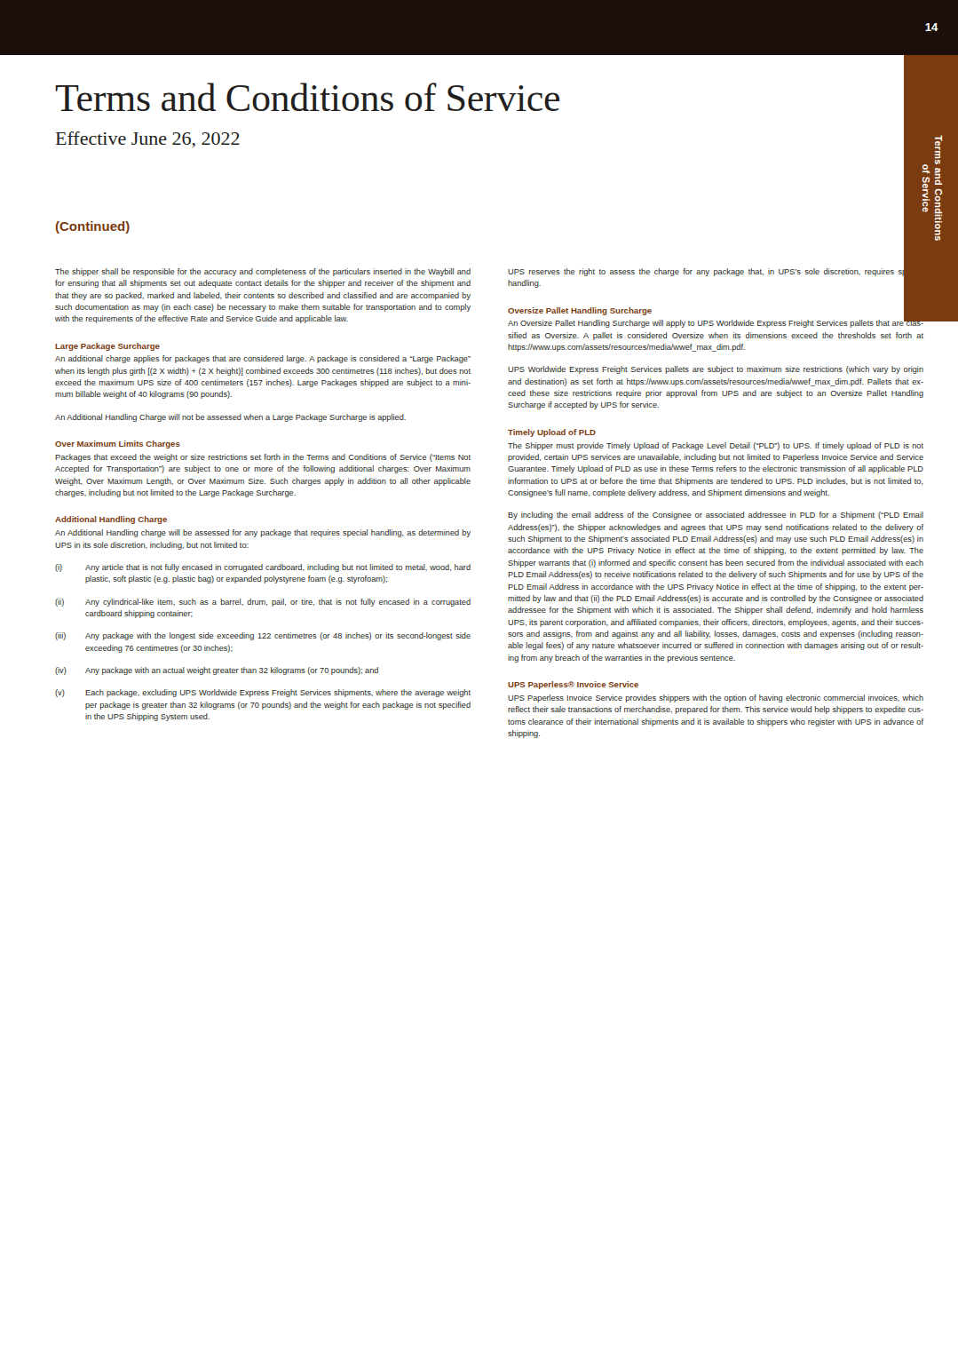14
Terms and Conditions
of Service
Terms and Conditions of Service
Effective June 26, 2022
(Continued)
The shipper shall be responsible for the accuracy and completeness of the particulars inserted in the Waybill and for ensuring that all shipments set out adequate contact details for the shipper and receiver of the shipment and that they are so packed, marked and labeled, their contents so described and classified and are accompanied by such documentation as may (in each case) be necessary to make them suitable for transportation and to comply with the requirements of the effective Rate and Service Guide and applicable law.
Large Package Surcharge
An additional charge applies for packages that are considered large. A package is considered a “Large Package” when its length plus girth [(2 X width) + (2 X height)] combined exceeds 300 centimetres (118 inches), but does not exceed the maximum UPS size of 400 centimeters (157 inches). Large Packages shipped are subject to a minimum billable weight of 40 kilograms (90 pounds).
An Additional Handling Charge will not be assessed when a Large Package Surcharge is applied.
Over Maximum Limits Charges
Packages that exceed the weight or size restrictions set forth in the Terms and Conditions of Service (“Items Not Accepted for Transportation”) are subject to one or more of the following additional charges: Over Maximum Weight, Over Maximum Length, or Over Maximum Size. Such charges apply in addition to all other applicable charges, including but not limited to the Large Package Surcharge.
Additional Handling Charge
An Additional Handling charge will be assessed for any package that requires special handling, as determined by UPS in its sole discretion, including, but not limited to:
(i) Any article that is not fully encased in corrugated cardboard, including but not limited to metal, wood, hard plastic, soft plastic (e.g. plastic bag) or expanded polystyrene foam (e.g. styrofoam);
(ii) Any cylindrical-like item, such as a barrel, drum, pail, or tire, that is not fully encased in a corrugated cardboard shipping container;
(iii) Any package with the longest side exceeding 122 centimetres (or 48 inches) or its second-longest side exceeding 76 centimetres (or 30 inches);
(iv) Any package with an actual weight greater than 32 kilograms (or 70 pounds); and
(v) Each package, excluding UPS Worldwide Express Freight Services shipments, where the average weight per package is greater than 32 kilograms (or 70 pounds) and the weight for each package is not specified in the UPS Shipping System used.
UPS reserves the right to assess the charge for any package that, in UPS’s sole discretion, requires special handling.
Oversize Pallet Handling Surcharge
An Oversize Pallet Handling Surcharge will apply to UPS Worldwide Express Freight Services pallets that are classified as Oversize. A pallet is considered Oversize when its dimensions exceed the thresholds set forth at https://www.ups.com/assets/resources/media/wwef_max_dim.pdf.
UPS Worldwide Express Freight Services pallets are subject to maximum size restrictions (which vary by origin and destination) as set forth at https://www.ups.com/assets/resources/media/wwef_max_dim.pdf. Pallets that exceed these size restrictions require prior approval from UPS and are subject to an Oversize Pallet Handling Surcharge if accepted by UPS for service.
Timely Upload of PLD
The Shipper must provide Timely Upload of Package Level Detail (“PLD”) to UPS. If timely upload of PLD is not provided, certain UPS services are unavailable, including but not limited to Paperless Invoice Service and Service Guarantee. Timely Upload of PLD as use in these Terms refers to the electronic transmission of all applicable PLD information to UPS at or before the time that Shipments are tendered to UPS. PLD includes, but is not limited to, Consignee’s full name, complete delivery address, and Shipment dimensions and weight.
By including the email address of the Consignee or associated addressee in PLD for a Shipment (“PLD Email Address(es)”), the Shipper acknowledges and agrees that UPS may send notifications related to the delivery of such Shipment to the Shipment’s associated PLD Email Address(es) and may use such PLD Email Address(es) in accordance with the UPS Privacy Notice in effect at the time of shipping, to the extent permitted by law. The Shipper warrants that (i) informed and specific consent has been secured from the individual associated with each PLD Email Address(es) to receive notifications related to the delivery of such Shipments and for use by UPS of the PLD Email Address in accordance with the UPS Privacy Notice in effect at the time of shipping, to the extent permitted by law and that (ii) the PLD Email Address(es) is accurate and is controlled by the Consignee or associated addressee for the Shipment with which it is associated. The Shipper shall defend, indemnify and hold harmless UPS, its parent corporation, and affiliated companies, their officers, directors, employees, agents, and their successors and assigns, from and against any and all liability, losses, damages, costs and expenses (including reasonable legal fees) of any nature whatsoever incurred or suffered in connection with damages arising out of or resulting from any breach of the warranties in the previous sentence.
UPS Paperless® Invoice Service
UPS Paperless Invoice Service provides shippers with the option of having electronic commercial invoices, which reflect their sale transactions of merchandise, prepared for them. This service would help shippers to expedite customs clearance of their international shipments and it is available to shippers who register with UPS in advance of shipping.